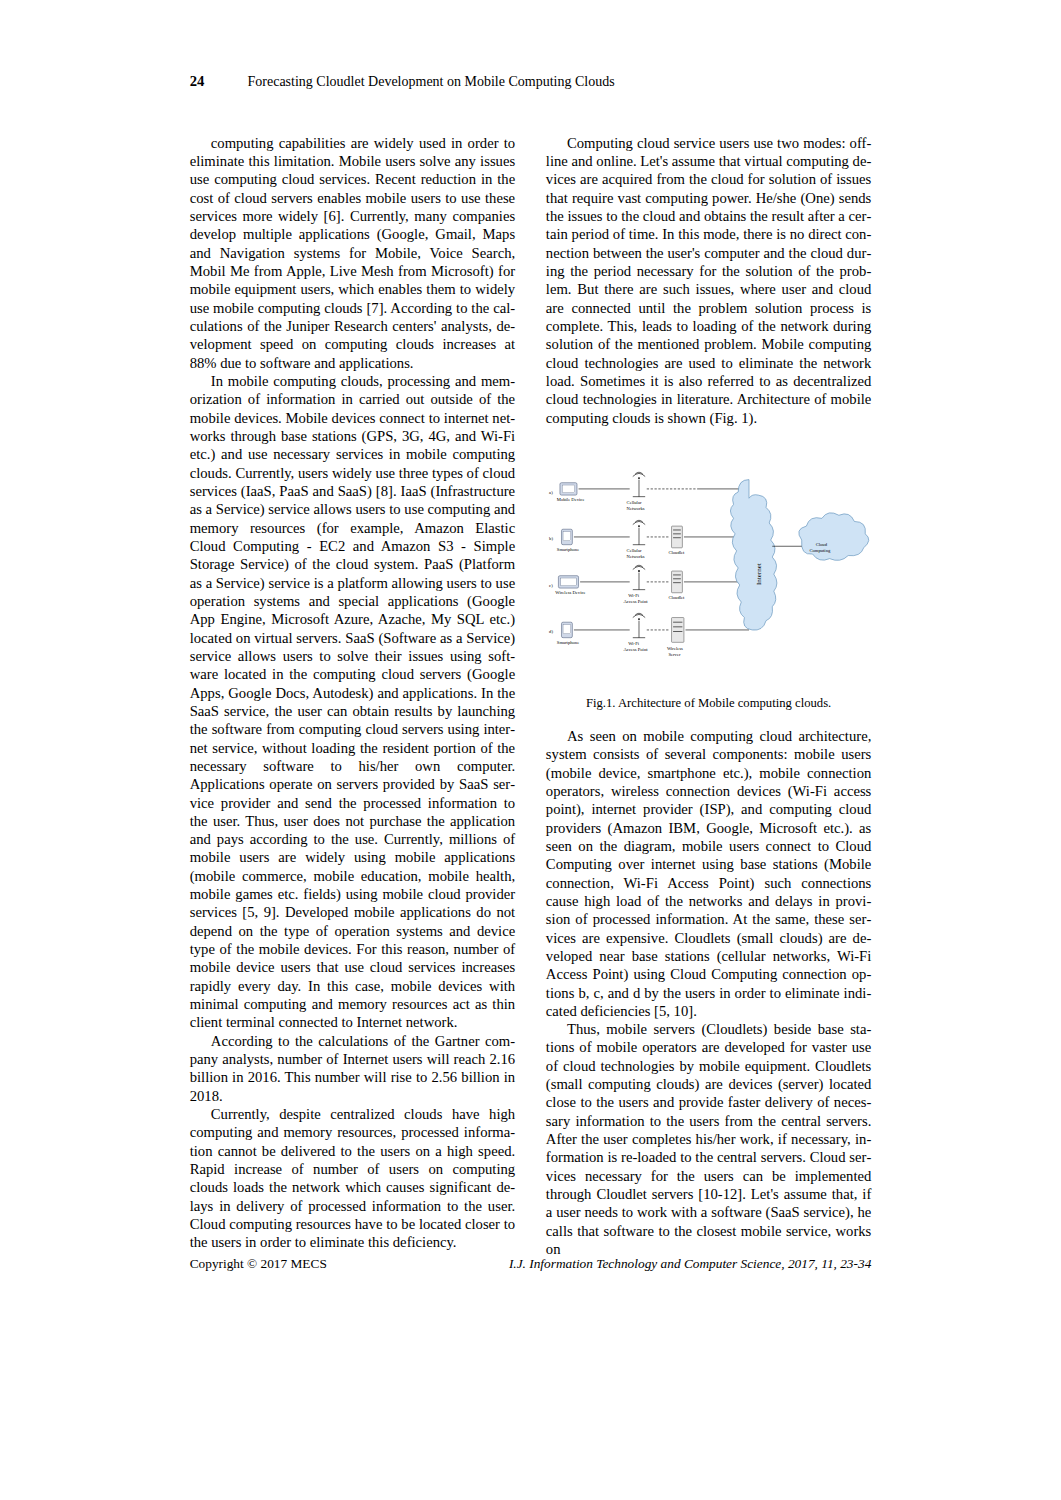24
Forecasting Cloudlet Development on Mobile Computing Clouds
computing capabilities are widely used in order to eliminate this limitation. Mobile users solve any issues use computing cloud services. Recent reduction in the cost of cloud servers enables mobile users to use these services more widely [6]. Currently, many companies develop multiple applications (Google, Gmail, Maps and Navigation systems for Mobile, Voice Search, Mobil Me from Apple, Live Mesh from Microsoft) for mobile equipment users, which enables them to widely use mobile computing clouds [7]. According to the calculations of the Juniper Research centers' analysts, development speed on computing clouds increases at 88% due to software and applications.
In mobile computing clouds, processing and memorization of information in carried out outside of the mobile devices. Mobile devices connect to internet networks through base stations (GPS, 3G, 4G, and Wi-Fi etc.) and use necessary services in mobile computing clouds. Currently, users widely use three types of cloud services (IaaS, PaaS and SaaS) [8]. IaaS (Infrastructure as a Service) service allows users to use computing and memory resources (for example, Amazon Elastic Cloud Computing - EC2 and Amazon S3 - Simple Storage Service) of the cloud system. PaaS (Platform as a Service) service is a platform allowing users to use operation systems and special applications (Google App Engine, Microsoft Azure, Azache, My SQL etc.) located on virtual servers. SaaS (Software as a Service) service allows users to solve their issues using software located in the computing cloud servers (Google Apps, Google Docs, Autodesk) and applications. In the SaaS service, the user can obtain results by launching the software from computing cloud servers using internet service, without loading the resident portion of the necessary software to his/her own computer. Applications operate on servers provided by SaaS service provider and send the processed information to the user. Thus, user does not purchase the application and pays according to the use. Currently, millions of mobile users are widely using mobile applications (mobile commerce, mobile education, mobile health, mobile games etc. fields) using mobile cloud provider services [5, 9]. Developed mobile applications do not depend on the type of operation systems and device type of the mobile devices. For this reason, number of mobile device users that use cloud services increases rapidly every day. In this case, mobile devices with minimal computing and memory resources act as thin client terminal connected to Internet network.
According to the calculations of the Gartner company analysts, number of Internet users will reach 2.16 billion in 2016. This number will rise to 2.56 billion in 2018.
Currently, despite centralized clouds have high computing and memory resources, processed information cannot be delivered to the users on a high speed. Rapid increase of number of users on computing clouds loads the network which causes significant delays in delivery of processed information to the user. Cloud computing resources have to be located closer to the users in order to eliminate this deficiency.
Computing cloud service users use two modes: offline and online. Let's assume that virtual computing devices are acquired from the cloud for solution of issues that require vast computing power. He/she (One) sends the issues to the cloud and obtains the result after a certain period of time. In this mode, there is no direct connection between the user's computer and the cloud during the period necessary for the solution of the problem. But there are such issues, where user and cloud are connected until the problem solution process is complete. This, leads to loading of the network during solution of the mentioned problem. Mobile computing cloud technologies are used to eliminate the network load. Sometimes it is also referred to as decentralized cloud technologies in literature. Architecture of mobile computing clouds is shown (Fig. 1).
a) b) c) d) Mobile Device Cellular Networks Smartphone Cellular Networks Cloudlet Wireless Device Wi-Fi Access Point Cloudlet Smartphone Wi-Fi Access Point Wireless Server Internet Cloud Computing
Fig.1. Architecture of Mobile computing clouds.
As seen on mobile computing cloud architecture, system consists of several components: mobile users (mobile device, smartphone etc.), mobile connection operators, wireless connection devices (Wi-Fi access point), internet provider (ISP), and computing cloud providers (Amazon IBM, Google, Microsoft etc.). as seen on the diagram, mobile users connect to Cloud Computing over internet using base stations (Mobile connection, Wi-Fi Access Point) such connections cause high load of the networks and delays in provision of processed information. At the same, these services are expensive. Cloudlets (small clouds) are developed near base stations (cellular networks, Wi-Fi Access Point) using Cloud Computing connection options b, c, and d by the users in order to eliminate indicated deficiencies [5, 10].
Thus, mobile servers (Cloudlets) beside base stations of mobile operators are developed for vaster use of cloud technologies by mobile equipment. Cloudlets (small computing clouds) are devices (server) located close to the users and provide faster delivery of necessary information to the users from the central servers. After the user completes his/her work, if necessary, information is re-loaded to the central servers. Cloud services necessary for the users can be implemented through Cloudlet servers [10-12]. Let's assume that, if a user needs to work with a software (SaaS service), he calls that software to the closest mobile service, works on
Copyright © 2017 MECS
I.J. Information Technology and Computer Science, 2017, 11, 23-34